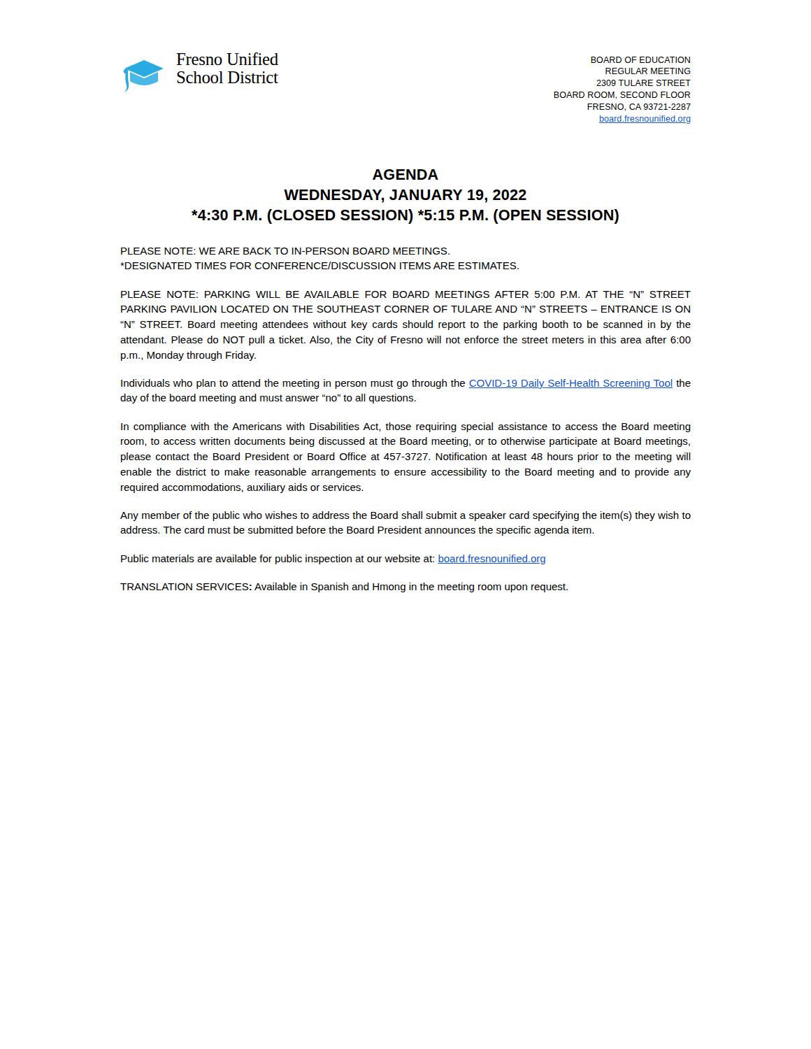Fresno Unified
School District
BOARD OF EDUCATION
REGULAR MEETING
2309 TULARE STREET
BOARD ROOM, SECOND FLOOR
FRESNO, CA 93721-2287
board.fresnounified.org
AGENDA WEDNESDAY, JANUARY 19, 2022 *4:30 P.M. (CLOSED SESSION) *5:15 P.M. (OPEN SESSION)
PLEASE NOTE: WE ARE BACK TO IN-PERSON BOARD MEETINGS.
*DESIGNATED TIMES FOR CONFERENCE/DISCUSSION ITEMS ARE ESTIMATES.
PLEASE NOTE: PARKING WILL BE AVAILABLE FOR BOARD MEETINGS AFTER 5:00 P.M. AT THE “N” STREET PARKING PAVILION LOCATED ON THE SOUTHEAST CORNER OF TULARE AND “N” STREETS – ENTRANCE IS ON “N” STREET. Board meeting attendees without key cards should report to the parking booth to be scanned in by the attendant. Please do NOT pull a ticket. Also, the City of Fresno will not enforce the street meters in this area after 6:00 p.m., Monday through Friday.
Individuals who plan to attend the meeting in person must go through the COVID-19 Daily Self-Health Screening Tool the day of the board meeting and must answer “no” to all questions.
In compliance with the Americans with Disabilities Act, those requiring special assistance to access the Board meeting room, to access written documents being discussed at the Board meeting, or to otherwise participate at Board meetings, please contact the Board President or Board Office at 457-3727. Notification at least 48 hours prior to the meeting will enable the district to make reasonable arrangements to ensure accessibility to the Board meeting and to provide any required accommodations, auxiliary aids or services.
Any member of the public who wishes to address the Board shall submit a speaker card specifying the item(s) they wish to address. The card must be submitted before the Board President announces the specific agenda item.
Public materials are available for public inspection at our website at: board.fresnounified.org
TRANSLATION SERVICES: Available in Spanish and Hmong in the meeting room upon request.